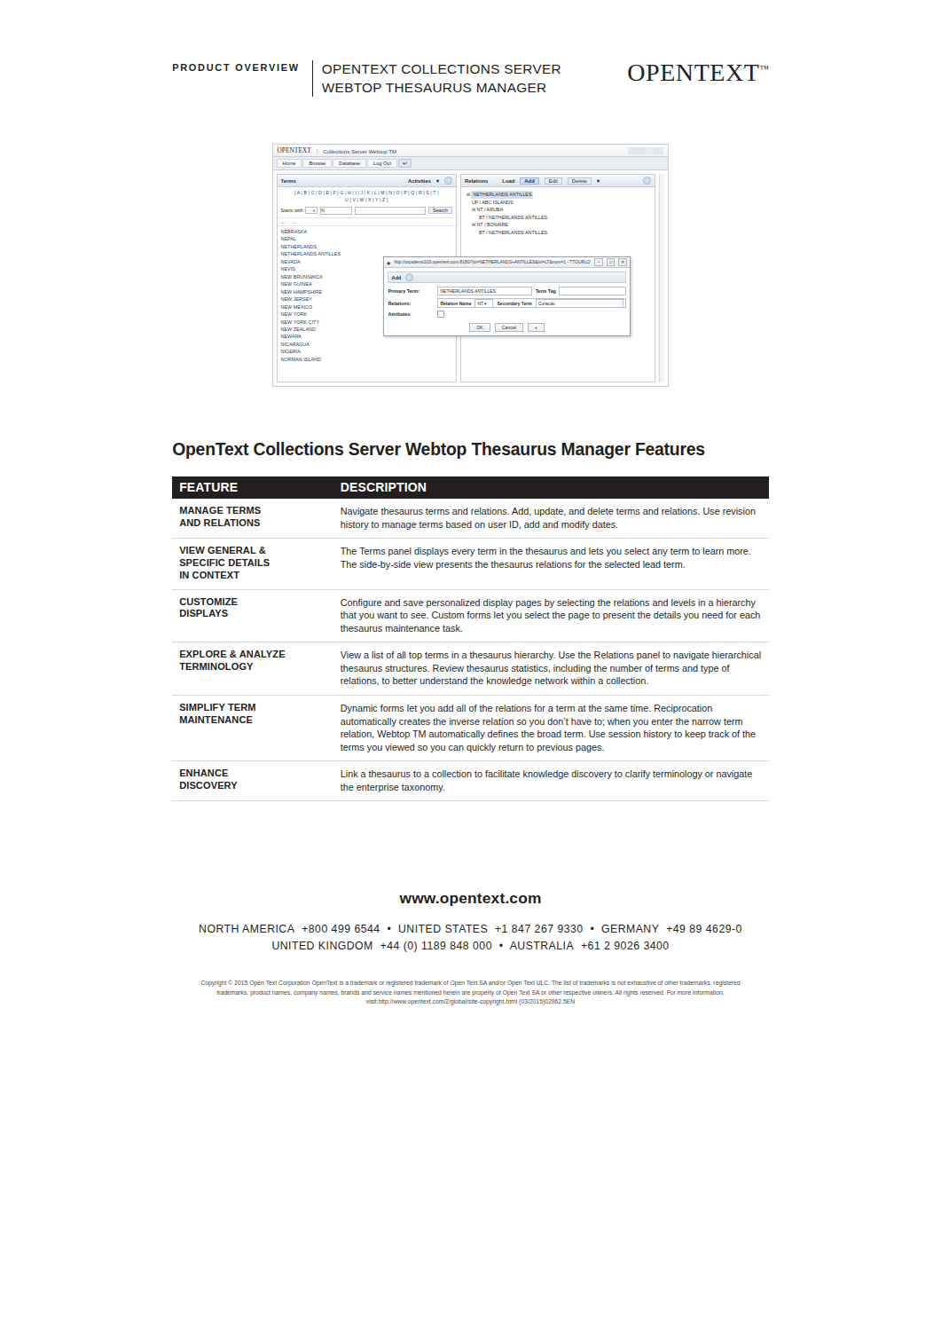PRODUCT OVERVIEW
OPENTEXT COLLECTIONS SERVER
WEBTOP THESAURUS MANAGER
OPENTEXT™
OPENTEXT | Collections Server Webtop TM
Home Browse Database Log Out↩
Terms Activities ▾
[ A | B | C | D | E | F | G | H | I | J | K | L | M | N | O | P | Q | R | S | T |
U | V | W | X | Y | Z ]
Starts with N Search
←→
NEBRASKA
NEPAL
NETHERLANDS
NETHERLANDS ANTILLES
NEVADA
NEVIS
NEW BRUNSWICK
NEW GUINEA
NEW HAMPSHIRE
NEW JERSEY
NEW MEXICO
NEW YORK
NEW YORK CITY
NEW ZEALAND
NEWARK
NICARAGUA
NIGERIA
NORMAN ISLAND
Relations Load Add Edit Delete ▾
⊟ NETHERLANDS ANTILLES
UF / ABC ISLANDS
⊟ NT / ARUBA
BT / NETHERLANDS ANTILLES
⊟ NT / BONAIRE
BT / NETHERLANDS ANTILLES
◉ http://otcsdemo103.opentext.com:8180/?pt=NETHERLANDS+ANTILLES&lvl=LT&num=1 - TTOURLOCATION Add - Wi... – □ ✕
Add
Primary Term: NETHERLANDS ANTILLES Term Tag
Relations: Relation Name NT ▾ Secondary Term Curacao
Attributes
OK Cancel +
OpenText Collections Server Webtop Thesaurus Manager Features
| FEATURE | DESCRIPTION |
| --- | --- |
| Manage Terms and Relations | Navigate thesaurus terms and relations. Add, update, and delete terms and relations. Use revision history to manage terms based on user ID, add and modify dates. |
| View General & Specific Details in Context | The Terms panel displays every term in the thesaurus and lets you select any term to learn more. The side-by-side view presents the thesaurus relations for the selected lead term. |
| Customize Displays | Configure and save personalized display pages by selecting the relations and levels in a hierarchy that you want to see. Custom forms let you select the page to present the details you need for each thesaurus maintenance task. |
| Explore & Analyze Terminology | View a list of all top terms in a thesaurus hierarchy. Use the Relations panel to navigate hierarchical thesaurus structures. Review thesaurus statistics, including the number of terms and type of relations, to better understand the knowledge network within a collection. |
| Simplify Term Maintenance | Dynamic forms let you add all of the relations for a term at the same time. Reciprocation automatically creates the inverse relation so you don’t have to; when you enter the narrow term relation, Webtop TM automatically defines the broad term. Use session history to keep track of the terms you viewed so you can quickly return to previous pages. |
| Enhance Discovery | Link a thesaurus to a collection to facilitate knowledge discovery to clarify terminology or navigate the enterprise taxonomy. |
www.opentext.com
NORTH AMERICA +800 499 6544 • UNITED STATES +1 847 267 9330 • GERMANY +49 89 4629-0
UNITED KINGDOM +44 (0) 1189 848 000 • AUSTRALIA +61 2 9026 3400
Copyright © 2015 Open Text Corporation OpenText is a trademark or registered trademark of Open Text SA and/or Open Text ULC. The list of trademarks is not exhaustive of other trademarks, registered trademarks, product names, company names, brands and service names mentioned herein are property of Open Text SA or other respective owners. All rights reserved. For more information, visit:http://www.opentext.com/2/global/site-copyright.html (03/2015)02962.5EN